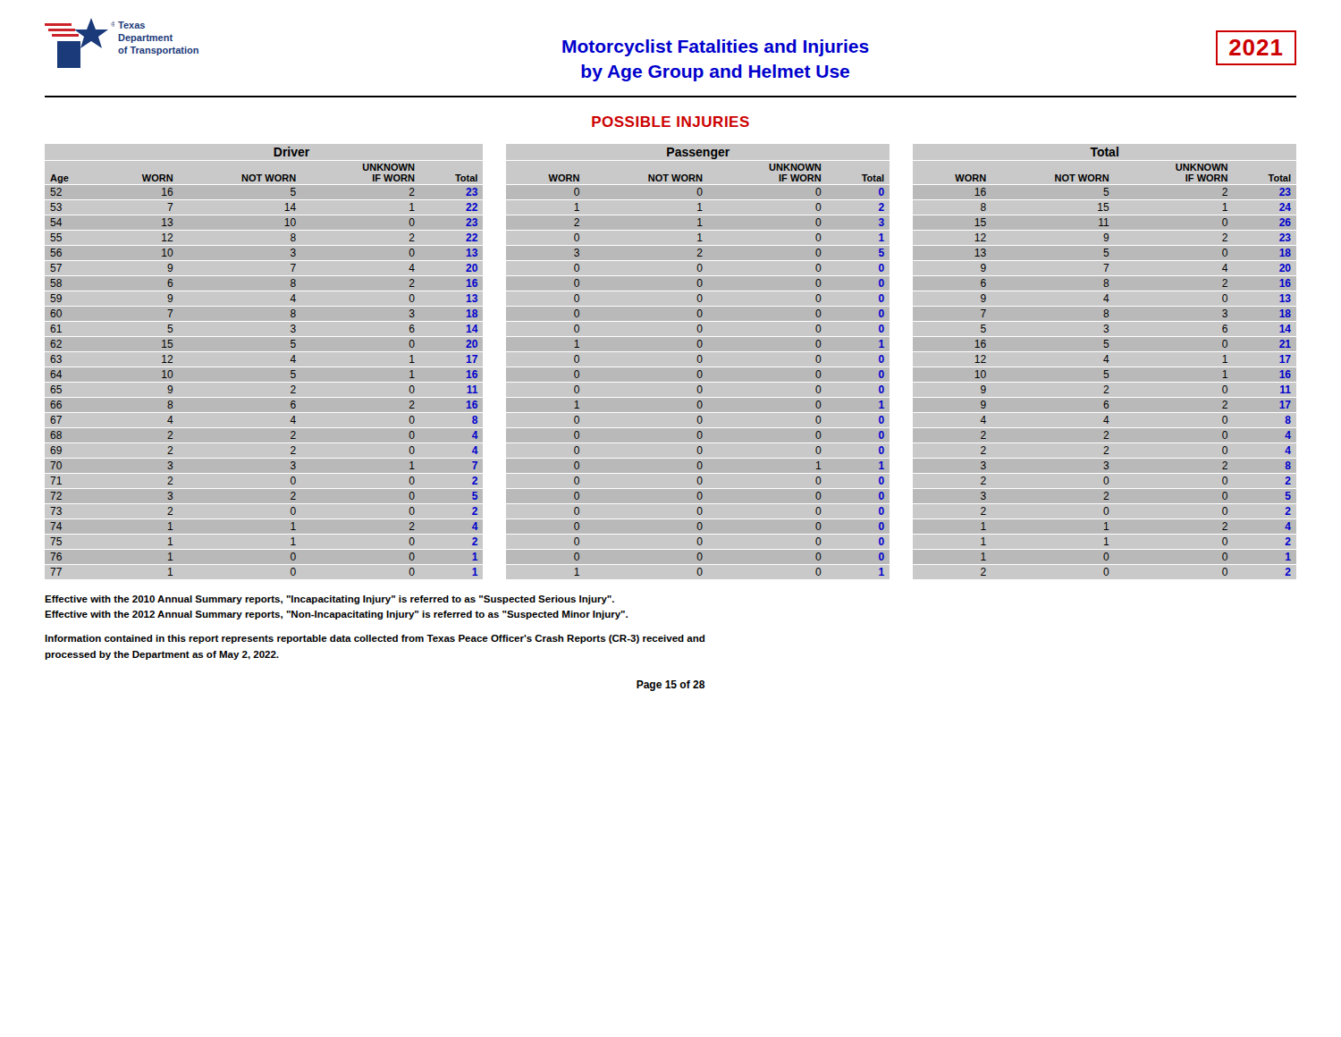®
Texas
Department
of Transportation
Motorcyclist Fatalities and Injuries
by Age Group and Helmet Use
2021
POSSIBLE INJURIES
| | Driver | | Passenger | | Total |
| --- | --- | --- | --- | --- | --- |
| Age | WORN | NOT WORN | UNKNOWN IF WORN | Total | | WORN | NOT WORN | UNKNOWN IF WORN | Total | | WORN | NOT WORN | UNKNOWN IF WORN | Total |
| 52 | 16 | 5 | 2 | 23 | | 0 | 0 | 0 | 0 | | 16 | 5 | 2 | 23 |
| 53 | 7 | 14 | 1 | 22 | | 1 | 1 | 0 | 2 | | 8 | 15 | 1 | 24 |
| 54 | 13 | 10 | 0 | 23 | | 2 | 1 | 0 | 3 | | 15 | 11 | 0 | 26 |
| 55 | 12 | 8 | 2 | 22 | | 0 | 1 | 0 | 1 | | 12 | 9 | 2 | 23 |
| 56 | 10 | 3 | 0 | 13 | | 3 | 2 | 0 | 5 | | 13 | 5 | 0 | 18 |
| 57 | 9 | 7 | 4 | 20 | | 0 | 0 | 0 | 0 | | 9 | 7 | 4 | 20 |
| 58 | 6 | 8 | 2 | 16 | | 0 | 0 | 0 | 0 | | 6 | 8 | 2 | 16 |
| 59 | 9 | 4 | 0 | 13 | | 0 | 0 | 0 | 0 | | 9 | 4 | 0 | 13 |
| 60 | 7 | 8 | 3 | 18 | | 0 | 0 | 0 | 0 | | 7 | 8 | 3 | 18 |
| 61 | 5 | 3 | 6 | 14 | | 0 | 0 | 0 | 0 | | 5 | 3 | 6 | 14 |
| 62 | 15 | 5 | 0 | 20 | | 1 | 0 | 0 | 1 | | 16 | 5 | 0 | 21 |
| 63 | 12 | 4 | 1 | 17 | | 0 | 0 | 0 | 0 | | 12 | 4 | 1 | 17 |
| 64 | 10 | 5 | 1 | 16 | | 0 | 0 | 0 | 0 | | 10 | 5 | 1 | 16 |
| 65 | 9 | 2 | 0 | 11 | | 0 | 0 | 0 | 0 | | 9 | 2 | 0 | 11 |
| 66 | 8 | 6 | 2 | 16 | | 1 | 0 | 0 | 1 | | 9 | 6 | 2 | 17 |
| 67 | 4 | 4 | 0 | 8 | | 0 | 0 | 0 | 0 | | 4 | 4 | 0 | 8 |
| 68 | 2 | 2 | 0 | 4 | | 0 | 0 | 0 | 0 | | 2 | 2 | 0 | 4 |
| 69 | 2 | 2 | 0 | 4 | | 0 | 0 | 0 | 0 | | 2 | 2 | 0 | 4 |
| 70 | 3 | 3 | 1 | 7 | | 0 | 0 | 1 | 1 | | 3 | 3 | 2 | 8 |
| 71 | 2 | 0 | 0 | 2 | | 0 | 0 | 0 | 0 | | 2 | 0 | 0 | 2 |
| 72 | 3 | 2 | 0 | 5 | | 0 | 0 | 0 | 0 | | 3 | 2 | 0 | 5 |
| 73 | 2 | 0 | 0 | 2 | | 0 | 0 | 0 | 0 | | 2 | 0 | 0 | 2 |
| 74 | 1 | 1 | 2 | 4 | | 0 | 0 | 0 | 0 | | 1 | 1 | 2 | 4 |
| 75 | 1 | 1 | 0 | 2 | | 0 | 0 | 0 | 0 | | 1 | 1 | 0 | 2 |
| 76 | 1 | 0 | 0 | 1 | | 0 | 0 | 0 | 0 | | 1 | 0 | 0 | 1 |
| 77 | 1 | 0 | 0 | 1 | | 1 | 0 | 0 | 1 | | 2 | 0 | 0 | 2 |
Effective with the 2010 Annual Summary reports, "Incapacitating Injury" is referred to as "Suspected Serious Injury".
Effective with the 2012 Annual Summary reports, "Non-Incapacitating Injury" is referred to as "Suspected Minor Injury".
Information contained in this report represents reportable data collected from Texas Peace Officer's Crash Reports (CR-3) received and
processed by the Department as of May 2, 2022.
Page 15 of 28